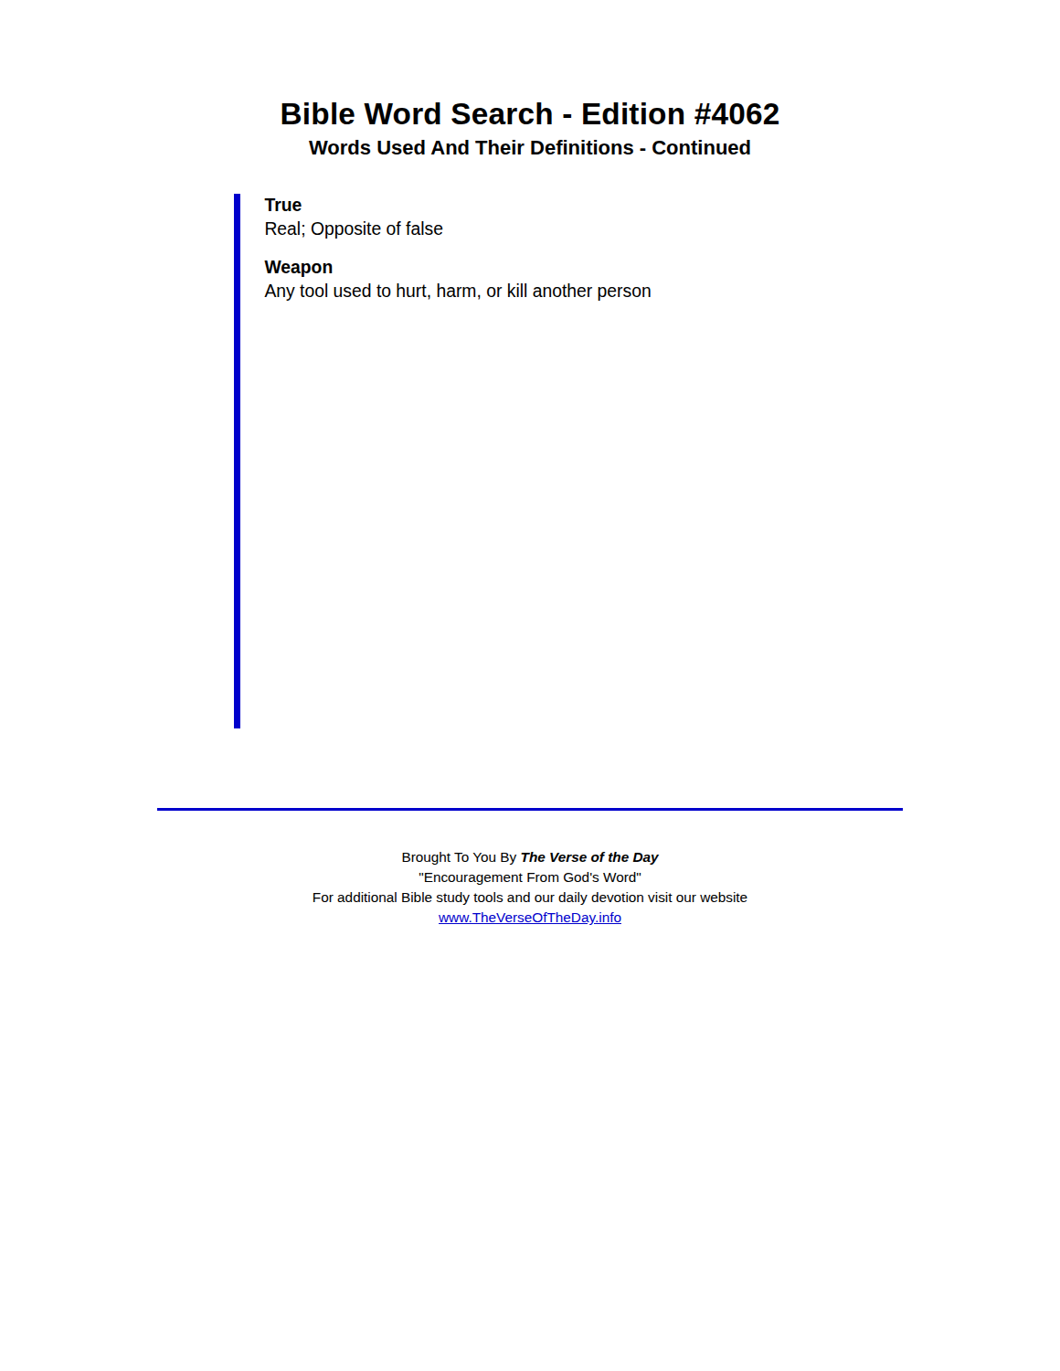Bible Word Search - Edition #4062
Words Used And Their Definitions - Continued
True
Real; Opposite of false
Weapon
Any tool used to hurt, harm, or kill another person
Brought To You By The Verse of the Day
"Encouragement From God's Word"
For additional Bible study tools and our daily devotion visit our website
www.TheVerseOfTheDay.info